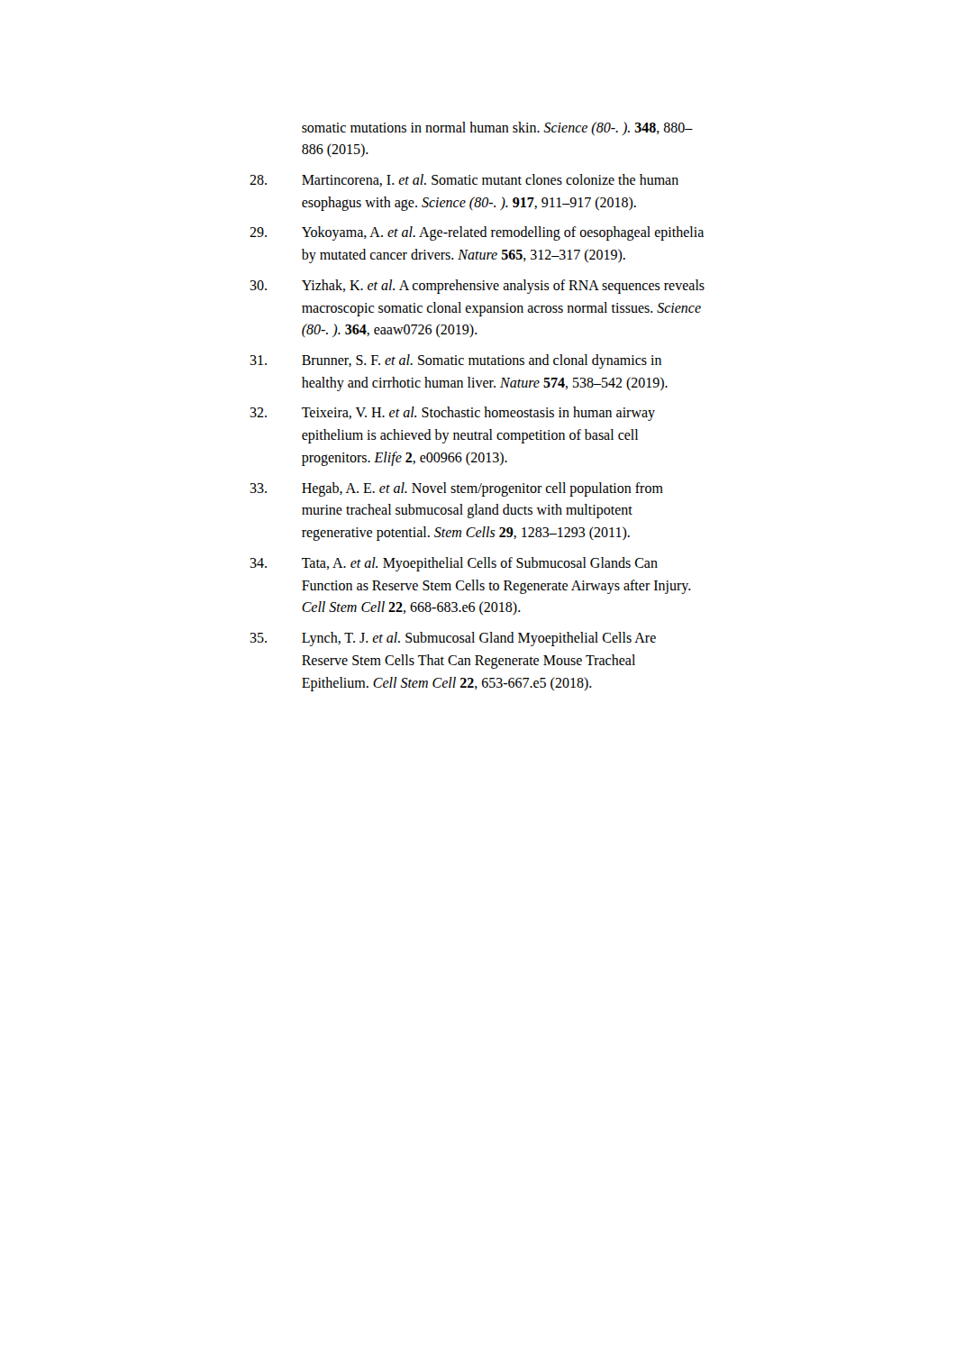somatic mutations in normal human skin. Science (80-. ). 348, 880–886 (2015).
28. Martincorena, I. et al. Somatic mutant clones colonize the human esophagus with age. Science (80-. ). 917, 911–917 (2018).
29. Yokoyama, A. et al. Age-related remodelling of oesophageal epithelia by mutated cancer drivers. Nature 565, 312–317 (2019).
30. Yizhak, K. et al. A comprehensive analysis of RNA sequences reveals macroscopic somatic clonal expansion across normal tissues. Science (80-. ). 364, eaaw0726 (2019).
31. Brunner, S. F. et al. Somatic mutations and clonal dynamics in healthy and cirrhotic human liver. Nature 574, 538–542 (2019).
32. Teixeira, V. H. et al. Stochastic homeostasis in human airway epithelium is achieved by neutral competition of basal cell progenitors. Elife 2, e00966 (2013).
33. Hegab, A. E. et al. Novel stem/progenitor cell population from murine tracheal submucosal gland ducts with multipotent regenerative potential. Stem Cells 29, 1283–1293 (2011).
34. Tata, A. et al. Myoepithelial Cells of Submucosal Glands Can Function as Reserve Stem Cells to Regenerate Airways after Injury. Cell Stem Cell 22, 668-683.e6 (2018).
35. Lynch, T. J. et al. Submucosal Gland Myoepithelial Cells Are Reserve Stem Cells That Can Regenerate Mouse Tracheal Epithelium. Cell Stem Cell 22, 653-667.e5 (2018).